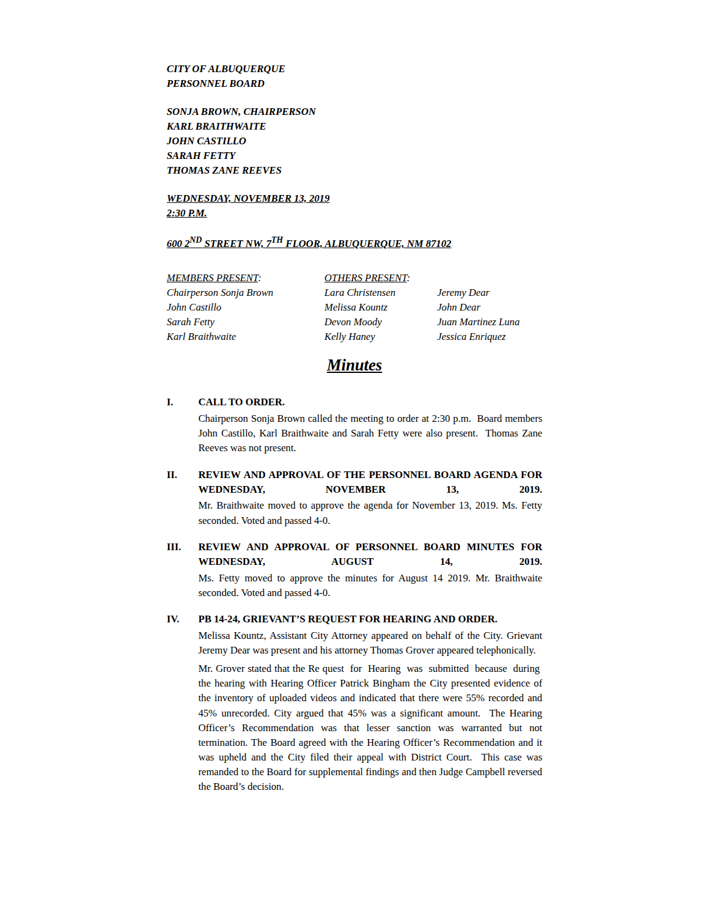CITY OF ALBUQUERQUE
PERSONNEL BOARD
SONJA BROWN, CHAIRPERSON
KARL BRAITHWAITE
JOHN CASTILLO
SARAH FETTY
THOMAS ZANE REEVES
WEDNESDAY, NOVEMBER 13, 2019
2:30 P.M.
600 2ND STREET NW, 7TH FLOOR, ALBUQUERQUE, NM 87102
| MEMBERS PRESENT : | OTHERS PRESENT : | |
| Chairperson Sonja Brown | Lara Christensen | Jeremy Dear |
| John Castillo | Melissa Kountz | John Dear |
| Sarah Fetty | Devon Moody | Juan Martinez Luna |
| Karl Braithwaite | Kelly Haney | Jessica Enriquez |
Minutes
I.
CALL TO ORDER.
Chairperson Sonja Brown called the meeting to order at 2:30 p.m. Board members John Castillo, Karl Braithwaite and Sarah Fetty were also present. Thomas Zane Reeves was not present.
II.
REVIEW AND APPROVAL OF THE PERSONNEL BOARD AGENDA FOR WEDNESDAY, NOVEMBER 13, 2019.
Mr. Braithwaite moved to approve the agenda for November 13, 2019. Ms. Fetty seconded. Voted and passed 4-0.
III.
REVIEW AND APPROVAL OF PERSONNEL BOARD MINUTES FOR WEDNESDAY, AUGUST 14, 2019.
Ms. Fetty moved to approve the minutes for August 14 2019. Mr. Braithwaite seconded. Voted and passed 4-0.
IV.
PB 14-24, GRIEVANT’S REQUEST FOR HEARING AND ORDER.
Melissa Kountz, Assistant City Attorney appeared on behalf of the City. Grievant Jeremy Dear was present and his attorney Thomas Grover appeared telephonically.
Mr. Grover stated that the Re quest for Hearing was submitted because during the hearing with Hearing Officer Patrick Bingham the City presented evidence of the inventory of uploaded videos and indicated that there were 55% recorded and 45% unrecorded. City argued that 45% was a significant amount. The Hearing Officer’s Recommendation was that lesser sanction was warranted but not termination. The Board agreed with the Hearing Officer’s Recommendation and it was upheld and the City filed their appeal with District Court. This case was remanded to the Board for supplemental findings and then Judge Campbell reversed the Board’s decision.